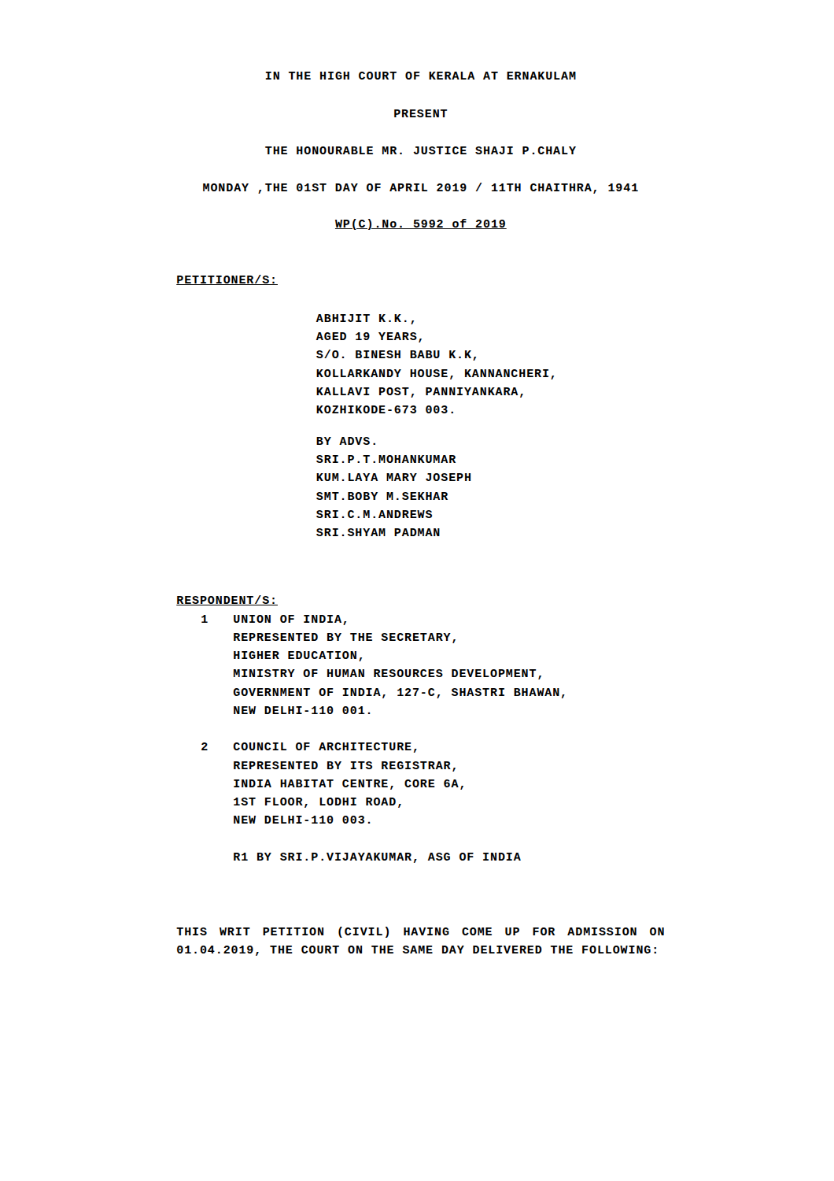IN THE HIGH COURT OF KERALA AT ERNAKULAM
PRESENT
THE HONOURABLE MR. JUSTICE SHAJI P.CHALY
MONDAY ,THE 01ST DAY OF APRIL 2019 / 11TH CHAITHRA, 1941
WP(C).No. 5992 of 2019
PETITIONER/S:
ABHIJIT K.K.,
AGED 19 YEARS,
S/O. BINESH BABU K.K,
KOLLARKANDY HOUSE, KANNANCHERI,
KALLAVI POST, PANNIYANKARA,
KOZHIKODE-673 003.
BY ADVS.
SRI.P.T.MOHANKUMAR
KUM.LAYA MARY JOSEPH
SMT.BOBY M.SEKHAR
SRI.C.M.ANDREWS
SRI.SHYAM PADMAN
RESPONDENT/S:
| 1 | UNION OF INDIA, REPRESENTED BY THE SECRETARY, HIGHER EDUCATION, MINISTRY OF HUMAN RESOURCES DEVELOPMENT, GOVERNMENT OF INDIA, 127-C, SHASTRI BHAWAN, NEW DELHI-110 001. |
| 2 | COUNCIL OF ARCHITECTURE, REPRESENTED BY ITS REGISTRAR, INDIA HABITAT CENTRE, CORE 6A, 1ST FLOOR, LODHI ROAD, NEW DELHI-110 003. |
| | R1 BY SRI.P.VIJAYAKUMAR, ASG OF INDIA |
THIS WRIT PETITION (CIVIL) HAVING COME UP FOR ADMISSION ON 01.04.2019, THE COURT ON THE SAME DAY DELIVERED THE FOLLOWING: